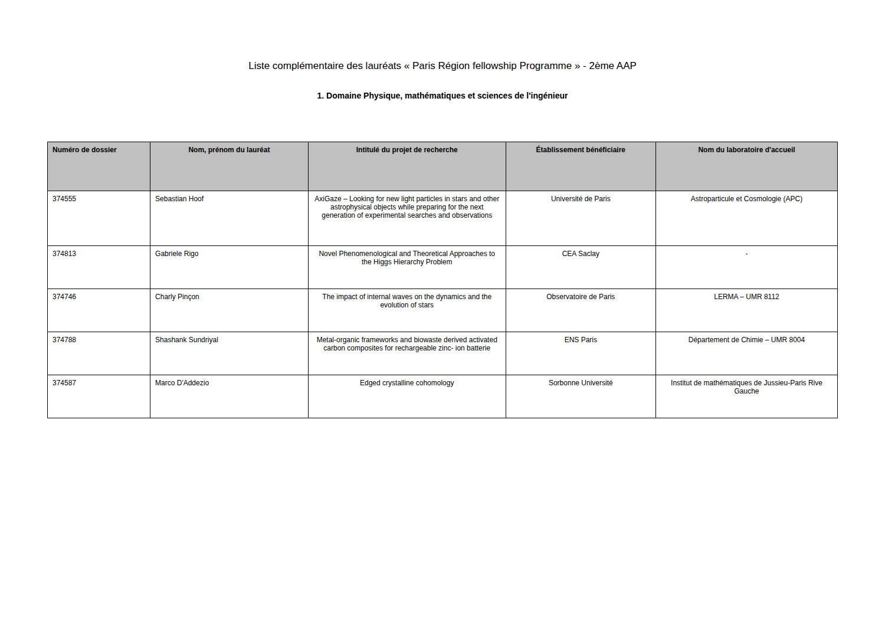Liste complémentaire des lauréats « Paris Région fellowship Programme » - 2ème AAP
1. Domaine Physique, mathématiques et sciences de l'ingénieur
| Numéro de dossier | Nom, prénom du lauréat | Intitulé du projet de recherche | Établissement bénéficiaire | Nom du laboratoire d'accueil |
| --- | --- | --- | --- | --- |
| 374555 | Sebastian Hoof | AxiGaze – Looking for new light particles in stars and other astrophysical objects while preparing for the next generation of experimental searches and observations | Université de Paris | Astroparticule et Cosmologie (APC) |
| 374813 | Gabriele Rigo | Novel Phenomenological and Theoretical Approaches to the Higgs Hierarchy Problem | CEA Saclay | - |
| 374746 | Charly Pinçon | The impact of internal waves on the dynamics and the evolution of stars | Observatoire de Paris | LERMA – UMR 8112 |
| 374788 | Shashank Sundriyal | Metal-organic frameworks and biowaste derived activated carbon composites for rechargeable zinc- ion batterie | ENS Paris | Département de Chimie – UMR 8004 |
| 374587 | Marco D'Addezio | Edged crystalline cohomology | Sorbonne Université | Institut de mathématiques de Jussieu-Paris Rive Gauche |